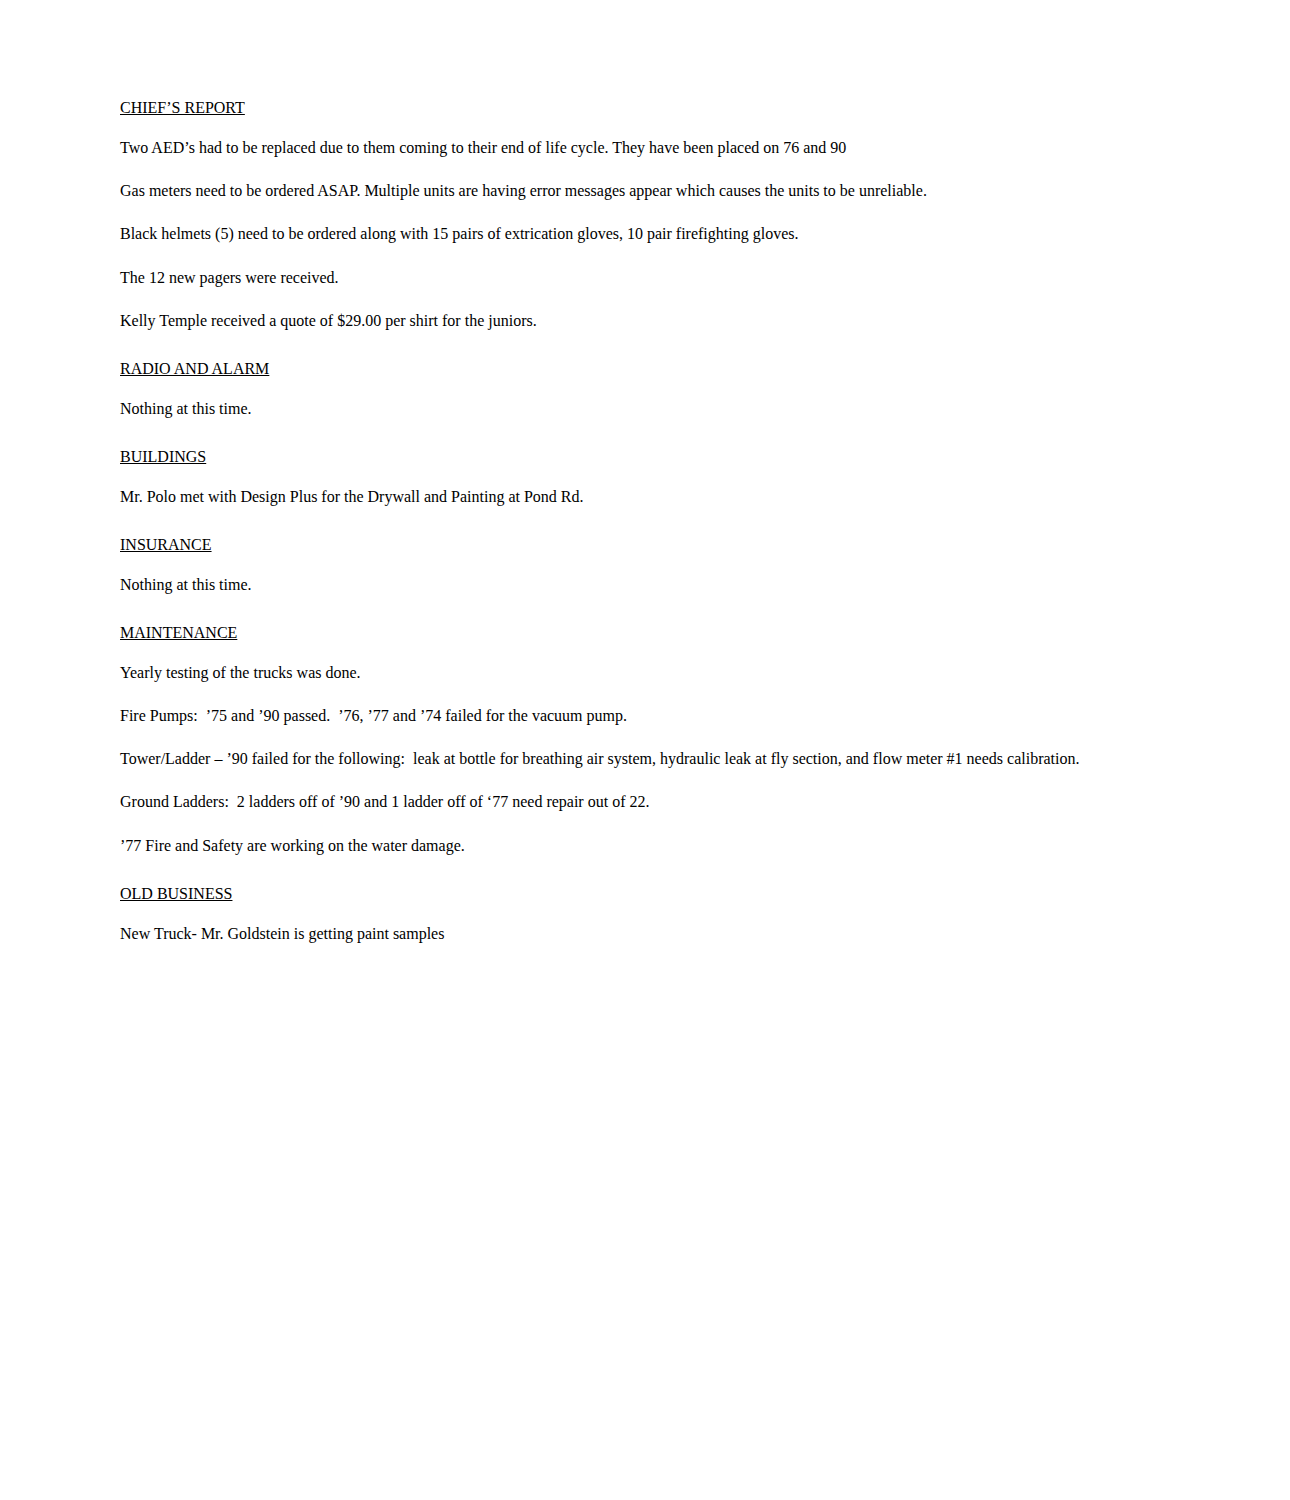CHIEF’S REPORT
Two AED’s had to be replaced due to them coming to their end of life cycle. They have been placed on 76 and 90
Gas meters need to be ordered ASAP. Multiple units are having error messages appear which causes the units to be unreliable.
Black helmets (5) need to be ordered along with 15 pairs of extrication gloves, 10 pair firefighting gloves.
The 12 new pagers were received.
Kelly Temple received a quote of $29.00 per shirt for the juniors.
RADIO AND ALARM
Nothing at this time.
BUILDINGS
Mr. Polo met with Design Plus for the Drywall and Painting at Pond Rd.
INSURANCE
Nothing at this time.
MAINTENANCE
Yearly testing of the trucks was done.
Fire Pumps: ’75 and ’90 passed. ’76, ’77 and ’74 failed for the vacuum pump.
Tower/Ladder – ’90 failed for the following: leak at bottle for breathing air system, hydraulic leak at fly section, and flow meter #1 needs calibration.
Ground Ladders: 2 ladders off of ’90 and 1 ladder off of ‘77 need repair out of 22.
’77 Fire and Safety are working on the water damage.
OLD BUSINESS
New Truck- Mr. Goldstein is getting paint samples